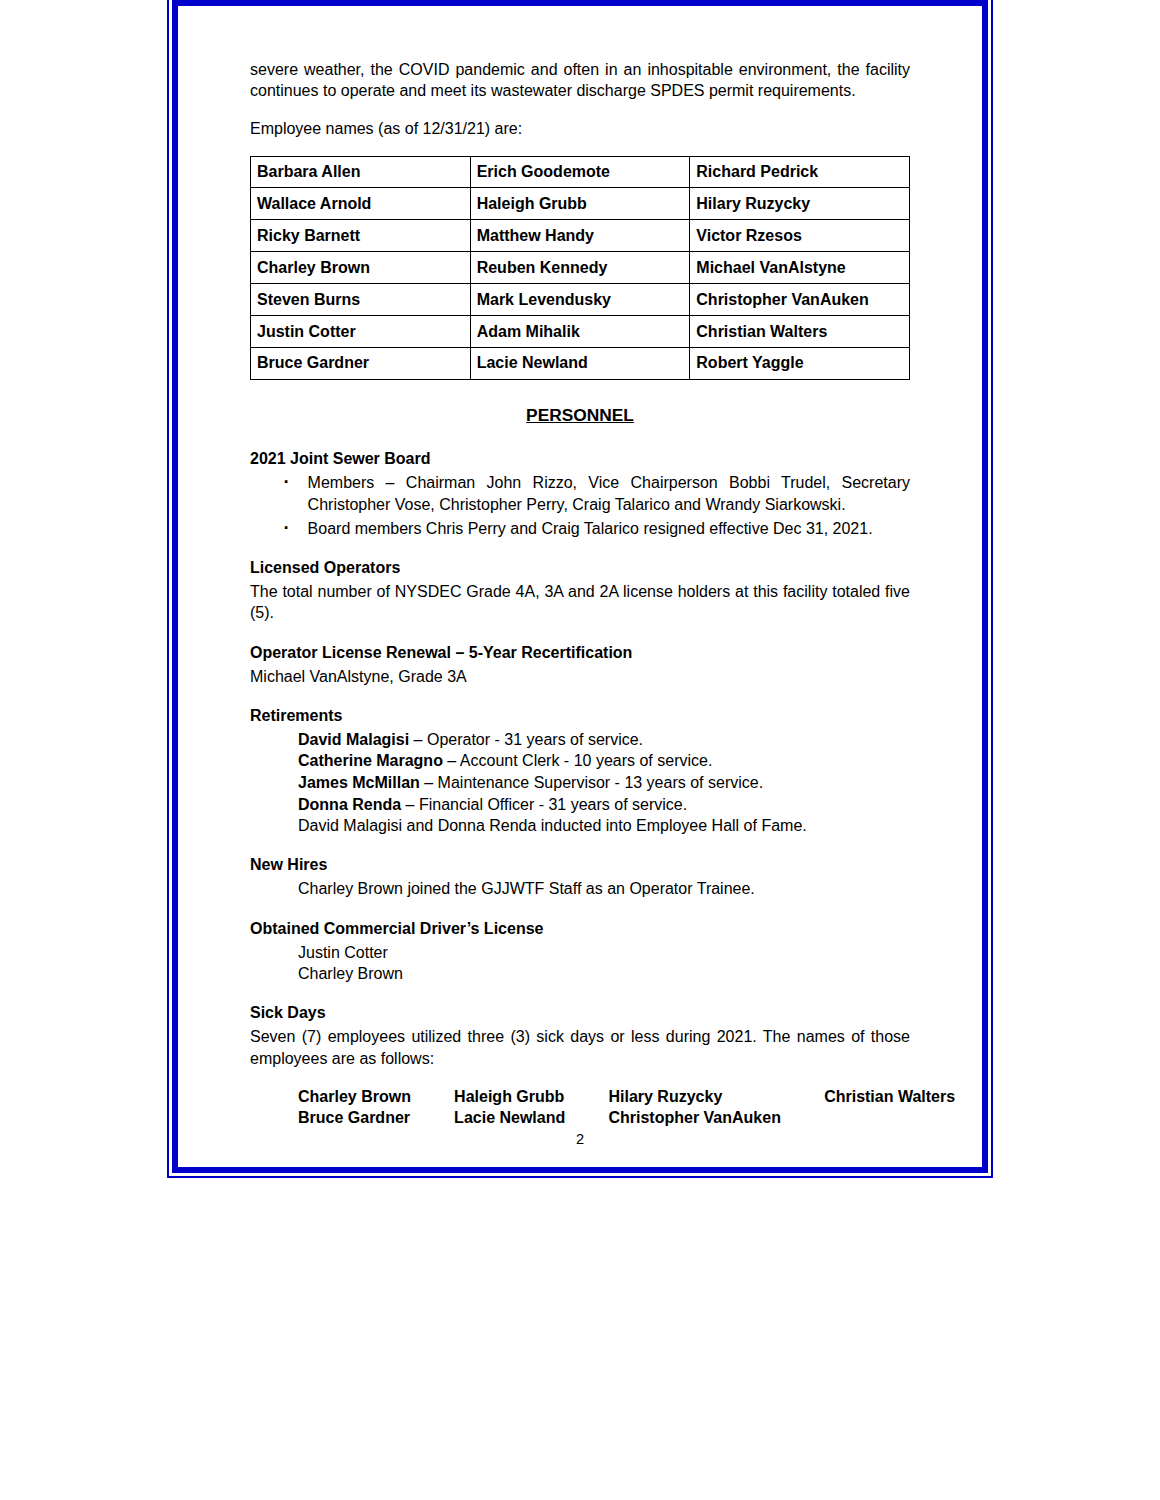severe weather, the COVID pandemic and often in an inhospitable environment, the facility continues to operate and meet its wastewater discharge SPDES permit requirements.
Employee names (as of 12/31/21) are:
| Barbara Allen | Erich Goodemote | Richard Pedrick |
| Wallace Arnold | Haleigh Grubb | Hilary Ruzycky |
| Ricky Barnett | Matthew Handy | Victor Rzesos |
| Charley Brown | Reuben Kennedy | Michael VanAlstyne |
| Steven Burns | Mark Levendusky | Christopher VanAuken |
| Justin Cotter | Adam Mihalik | Christian Walters |
| Bruce Gardner | Lacie Newland | Robert Yaggle |
PERSONNEL
2021 Joint Sewer Board
Members – Chairman John Rizzo, Vice Chairperson Bobbi Trudel, Secretary Christopher Vose, Christopher Perry, Craig Talarico and Wrandy Siarkowski.
Board members Chris Perry and Craig Talarico resigned effective Dec 31, 2021.
Licensed Operators
The total number of NYSDEC Grade 4A, 3A and 2A license holders at this facility totaled five (5).
Operator License Renewal – 5-Year Recertification
Michael VanAlstyne, Grade 3A
Retirements
David Malagisi – Operator - 31 years of service.
Catherine Maragno – Account Clerk - 10 years of service.
James McMillan – Maintenance Supervisor - 13 years of service.
Donna Renda – Financial Officer - 31 years of service.
David Malagisi and Donna Renda inducted into Employee Hall of Fame.
New Hires
Charley Brown joined the GJJWTF Staff as an Operator Trainee.
Obtained Commercial Driver’s License
Justin Cotter
Charley Brown
Sick Days
Seven (7) employees utilized three (3) sick days or less during 2021. The names of those employees are as follows:
| Charley Brown | Haleigh Grubb | Hilary Ruzycky | Christian Walters |
| Bruce Gardner | Lacie Newland | Christopher VanAuken | |
2